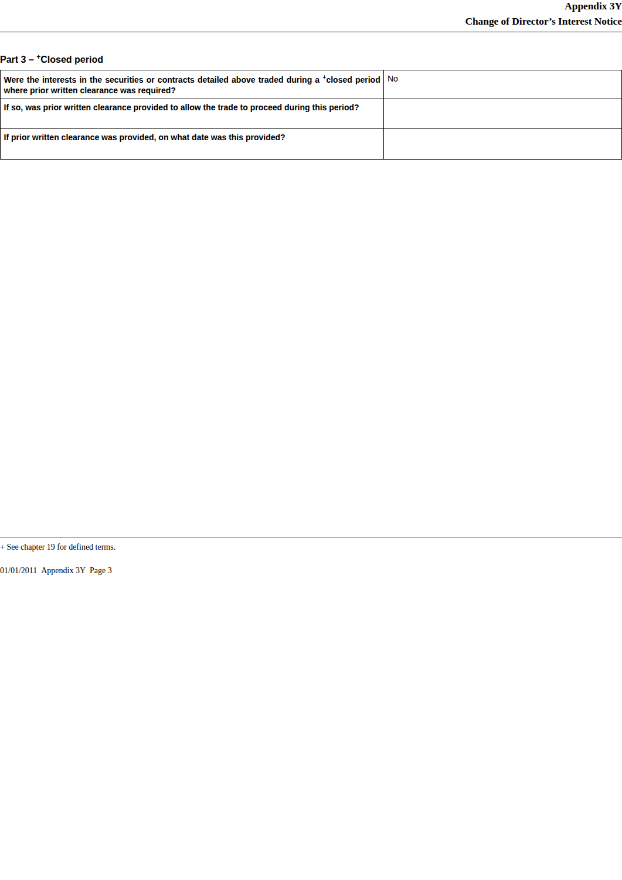Appendix 3Y
Change of Director’s Interest Notice
Part 3 – +Closed period
| Were the interests in the securities or contracts detailed above traded during a + closed period where prior written clearance was required? | No |
| If so, was prior written clearance provided to allow the trade to proceed during this period? | |
| If prior written clearance was provided, on what date was this provided? | |
+ See chapter 19 for defined terms.
01/01/2011 Appendix 3Y Page 3